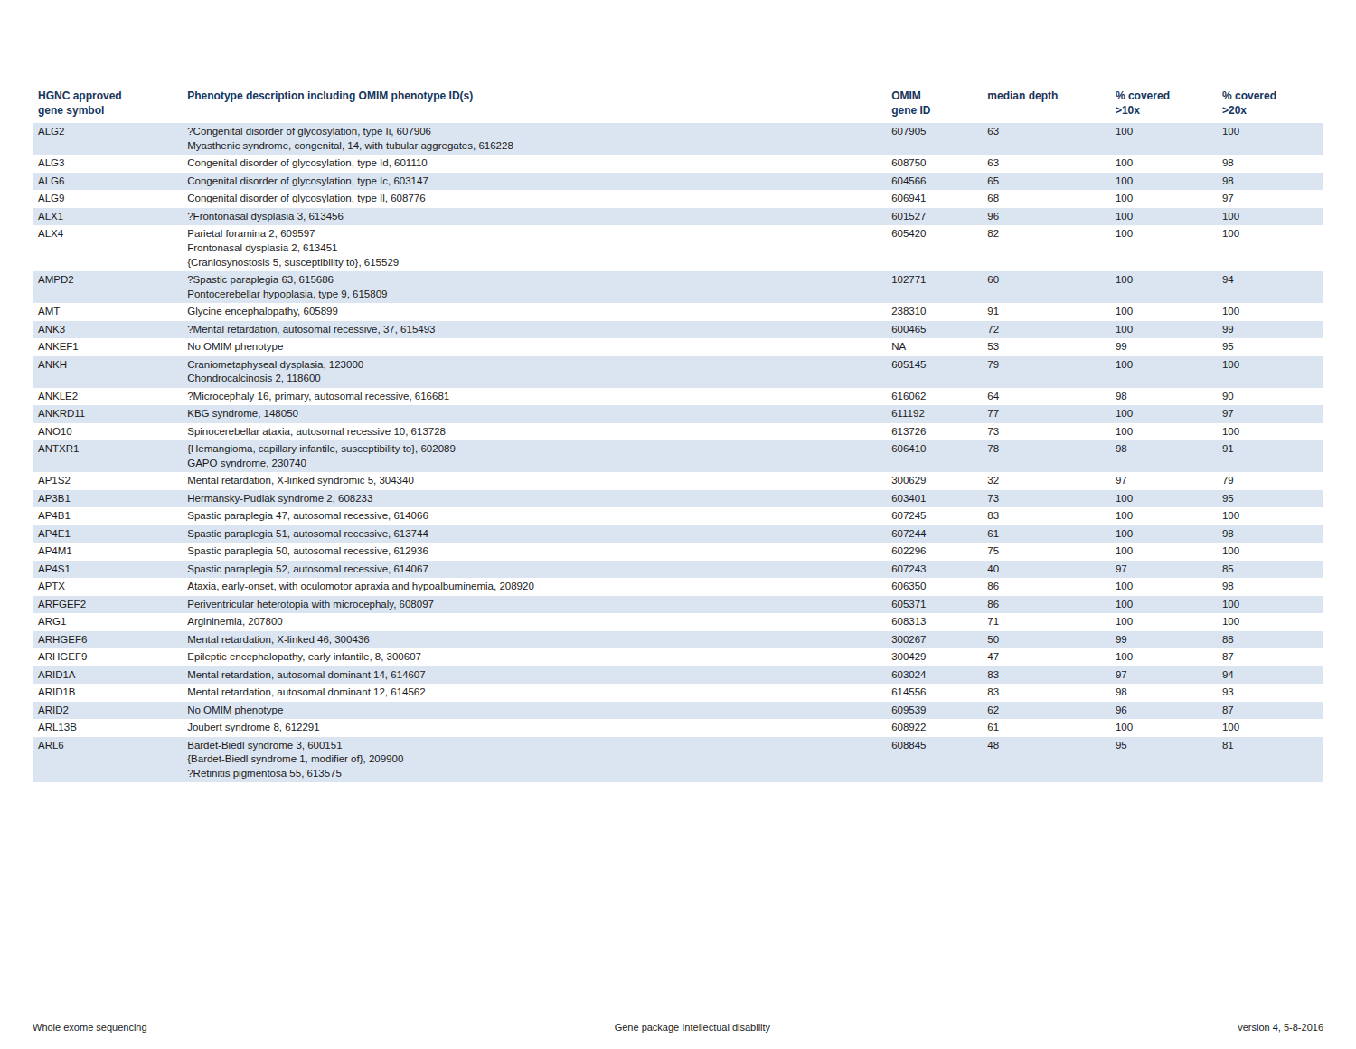| HGNC approved gene symbol | Phenotype description including OMIM phenotype ID(s) | OMIM gene ID | median depth | % covered >10x | % covered >20x |
| --- | --- | --- | --- | --- | --- |
| ALG2 | ?Congenital disorder of glycosylation, type Ii, 607906 Myasthenic syndrome, congenital, 14, with tubular aggregates, 616228 | 607905 | 63 | 100 | 100 |
| ALG3 | Congenital disorder of glycosylation, type Id, 601110 | 608750 | 63 | 100 | 98 |
| ALG6 | Congenital disorder of glycosylation, type Ic, 603147 | 604566 | 65 | 100 | 98 |
| ALG9 | Congenital disorder of glycosylation, type Il, 608776 | 606941 | 68 | 100 | 97 |
| ALX1 | ?Frontonasal dysplasia 3, 613456 | 601527 | 96 | 100 | 100 |
| ALX4 | Parietal foramina 2, 609597 Frontonasal dysplasia 2, 613451 {Craniosynostosis 5, susceptibility to}, 615529 | 605420 | 82 | 100 | 100 |
| AMPD2 | ?Spastic paraplegia 63, 615686 Pontocerebellar hypoplasia, type 9, 615809 | 102771 | 60 | 100 | 94 |
| AMT | Glycine encephalopathy, 605899 | 238310 | 91 | 100 | 100 |
| ANK3 | ?Mental retardation, autosomal recessive, 37, 615493 | 600465 | 72 | 100 | 99 |
| ANKEF1 | No OMIM phenotype | NA | 53 | 99 | 95 |
| ANKH | Craniometaphyseal dysplasia, 123000 Chondrocalcinosis 2, 118600 | 605145 | 79 | 100 | 100 |
| ANKLE2 | ?Microcephaly 16, primary, autosomal recessive, 616681 | 616062 | 64 | 98 | 90 |
| ANKRD11 | KBG syndrome, 148050 | 611192 | 77 | 100 | 97 |
| ANO10 | Spinocerebellar ataxia, autosomal recessive 10, 613728 | 613726 | 73 | 100 | 100 |
| ANTXR1 | {Hemangioma, capillary infantile, susceptibility to}, 602089 GAPO syndrome, 230740 | 606410 | 78 | 98 | 91 |
| AP1S2 | Mental retardation, X-linked syndromic 5, 304340 | 300629 | 32 | 97 | 79 |
| AP3B1 | Hermansky-Pudlak syndrome 2, 608233 | 603401 | 73 | 100 | 95 |
| AP4B1 | Spastic paraplegia 47, autosomal recessive, 614066 | 607245 | 83 | 100 | 100 |
| AP4E1 | Spastic paraplegia 51, autosomal recessive, 613744 | 607244 | 61 | 100 | 98 |
| AP4M1 | Spastic paraplegia 50, autosomal recessive, 612936 | 602296 | 75 | 100 | 100 |
| AP4S1 | Spastic paraplegia 52, autosomal recessive, 614067 | 607243 | 40 | 97 | 85 |
| APTX | Ataxia, early-onset, with oculomotor apraxia and hypoalbuminemia, 208920 | 606350 | 86 | 100 | 98 |
| ARFGEF2 | Periventricular heterotopia with microcephaly, 608097 | 605371 | 86 | 100 | 100 |
| ARG1 | Argininemia, 207800 | 608313 | 71 | 100 | 100 |
| ARHGEF6 | Mental retardation, X-linked 46, 300436 | 300267 | 50 | 99 | 88 |
| ARHGEF9 | Epileptic encephalopathy, early infantile, 8, 300607 | 300429 | 47 | 100 | 87 |
| ARID1A | Mental retardation, autosomal dominant 14, 614607 | 603024 | 83 | 97 | 94 |
| ARID1B | Mental retardation, autosomal dominant 12, 614562 | 614556 | 83 | 98 | 93 |
| ARID2 | No OMIM phenotype | 609539 | 62 | 96 | 87 |
| ARL13B | Joubert syndrome 8, 612291 | 608922 | 61 | 100 | 100 |
| ARL6 | Bardet-Biedl syndrome 3, 600151 {Bardet-Biedl syndrome 1, modifier of}, 209900 ?Retinitis pigmentosa 55, 613575 | 608845 | 48 | 95 | 81 |
Whole exome sequencing
Gene package Intellectual disability
version 4, 5-8-2016